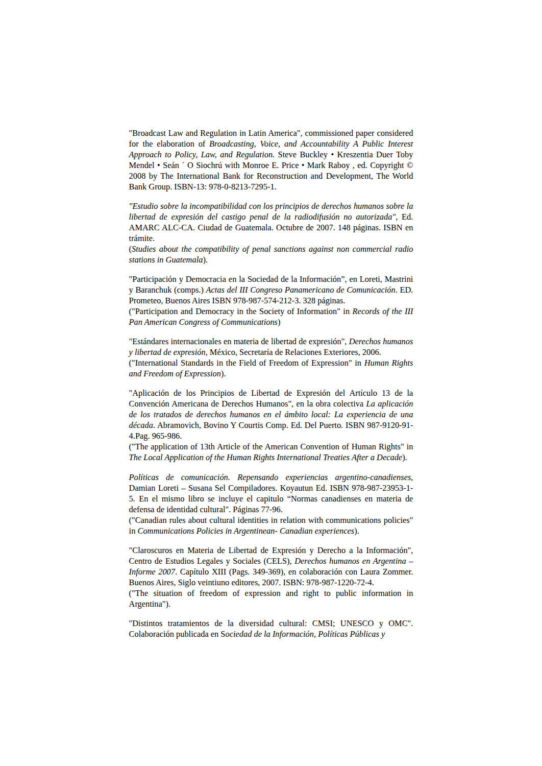"Broadcast Law and Regulation in Latin America", commissioned paper considered for the elaboration of Broadcasting, Voice, and Accountability A Public Interest Approach to Policy, Law, and Regulation. Steve Buckley • Kreszentia Duer Toby Mendel • Seán ´ O Siochrú with Monroe E. Price • Mark Raboy , ed. Copyright © 2008 by The International Bank for Reconstruction and Development, The World Bank Group. ISBN-13: 978-0-8213-7295-1.
"Estudio sobre la incompatibilidad con los principios de derechos humanos sobre la libertad de expresión del castigo penal de la radiodifusión no autorizada", Ed. AMARC ALC-CA. Ciudad de Guatemala. Octubre de 2007. 148 páginas. ISBN en trámite.
(Studies about the compatibility of penal sanctions against non commercial radio stations in Guatemala).
"Participación y Democracia en la Sociedad de la Información”, en Loreti, Mastrini y Baranchuk (comps.) Actas del III Congreso Panamericano de Comunicación. ED. Prometeo, Buenos Aires ISBN 978-987-574-212-3. 328 páginas.
("Participation and Democracy in the Society of Information" in Records of the III Pan American Congress of Communications)
"Estándares internacionales en materia de libertad de expresión", Derechos humanos y libertad de expresión, México, Secretaría de Relaciones Exteriores, 2006.
("International Standards in the Field of Freedom of Expression" in Human Rights and Freedom of Expression).
"Aplicación de los Principios de Libertad de Expresión del Artículo 13 de la Convención Americana de Derechos Humanos", en la obra colectiva La aplicación de los tratados de derechos humanos en el ámbito local: La experiencia de una década. Abramovich, Bovino Y Courtis Comp. Ed. Del Puerto. ISBN 987-9120-91-4.Pag. 965-986.
("The application of 13th Article of the American Convention of Human Rights" in The Local Application of the Human Rights International Treaties After a Decade).
Políticas de comunicación. Repensando experiencias argentino-canadienses, Damian Loreti – Susana Sel Compiladores. Koyautun Ed. ISBN 978-987-23953-1-5. En el mismo libro se incluye el capitulo “Normas canadienses en materia de defensa de identidad cultural". Páginas 77-96.
("Canadian rules about cultural identities in relation with communications policies" in Communications Policies in Argentinean- Canadian experiences).
"Claroscuros en Materia de Libertad de Expresión y Derecho a la Información", Centro de Estudios Legales y Sociales (CELS), Derechos humanos en Argentina – Informe 2007. Capítulo XIII (Pags. 349-369), en colaboración con Laura Zommer. Buenos Aires, Siglo veintiuno editores, 2007. ISBN: 978-987-1220-72-4.
("The situation of freedom of expression and right to public information in Argentina").
"Distintos tratamientos de la diversidad cultural: CMSI; UNESCO y OMC". Colaboración publicada en Sociedad de la Información, Políticas Públicas y